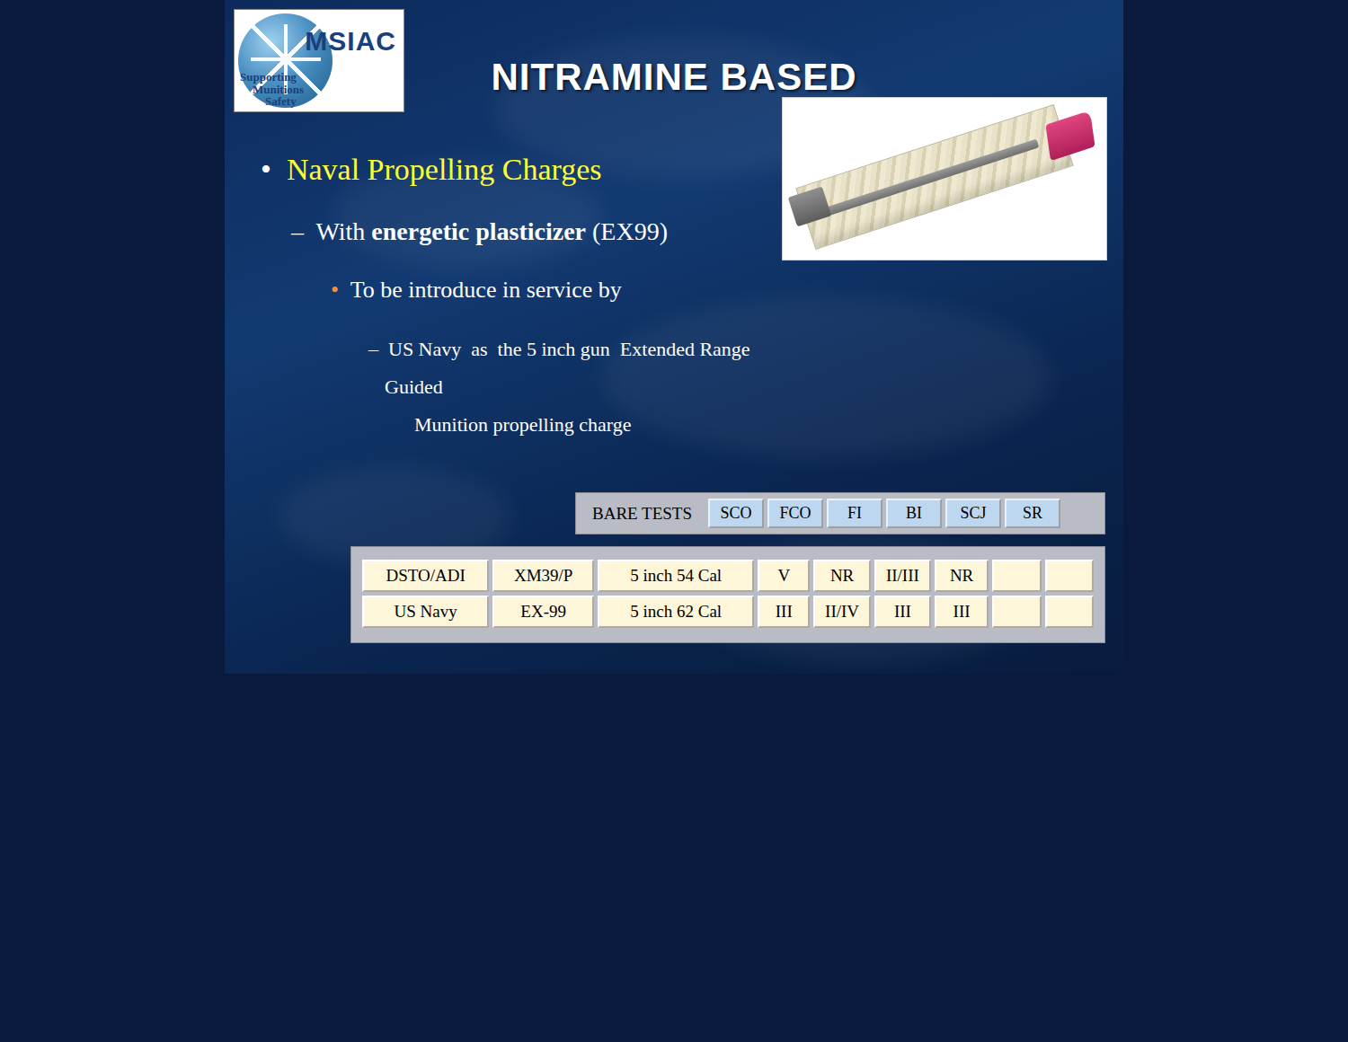MSIAC
Supporting Munitions Safety
NITRAMINE BASED
• Naval Propelling Charges
– With energetic plasticizer (EX99)
• To be introduce in service by
– US Navy as the 5 inch gun Extended Range Guided
Munition propelling charge
BARE TESTS
SCO
FCO
FI
BI
SCJ
SR
| DSTO/ADI | XM39/P | 5 inch 54 Cal | V | NR | II/III | NR | | |
| US Navy | EX-99 | 5 inch 62 Cal | III | II/IV | III | III | | |